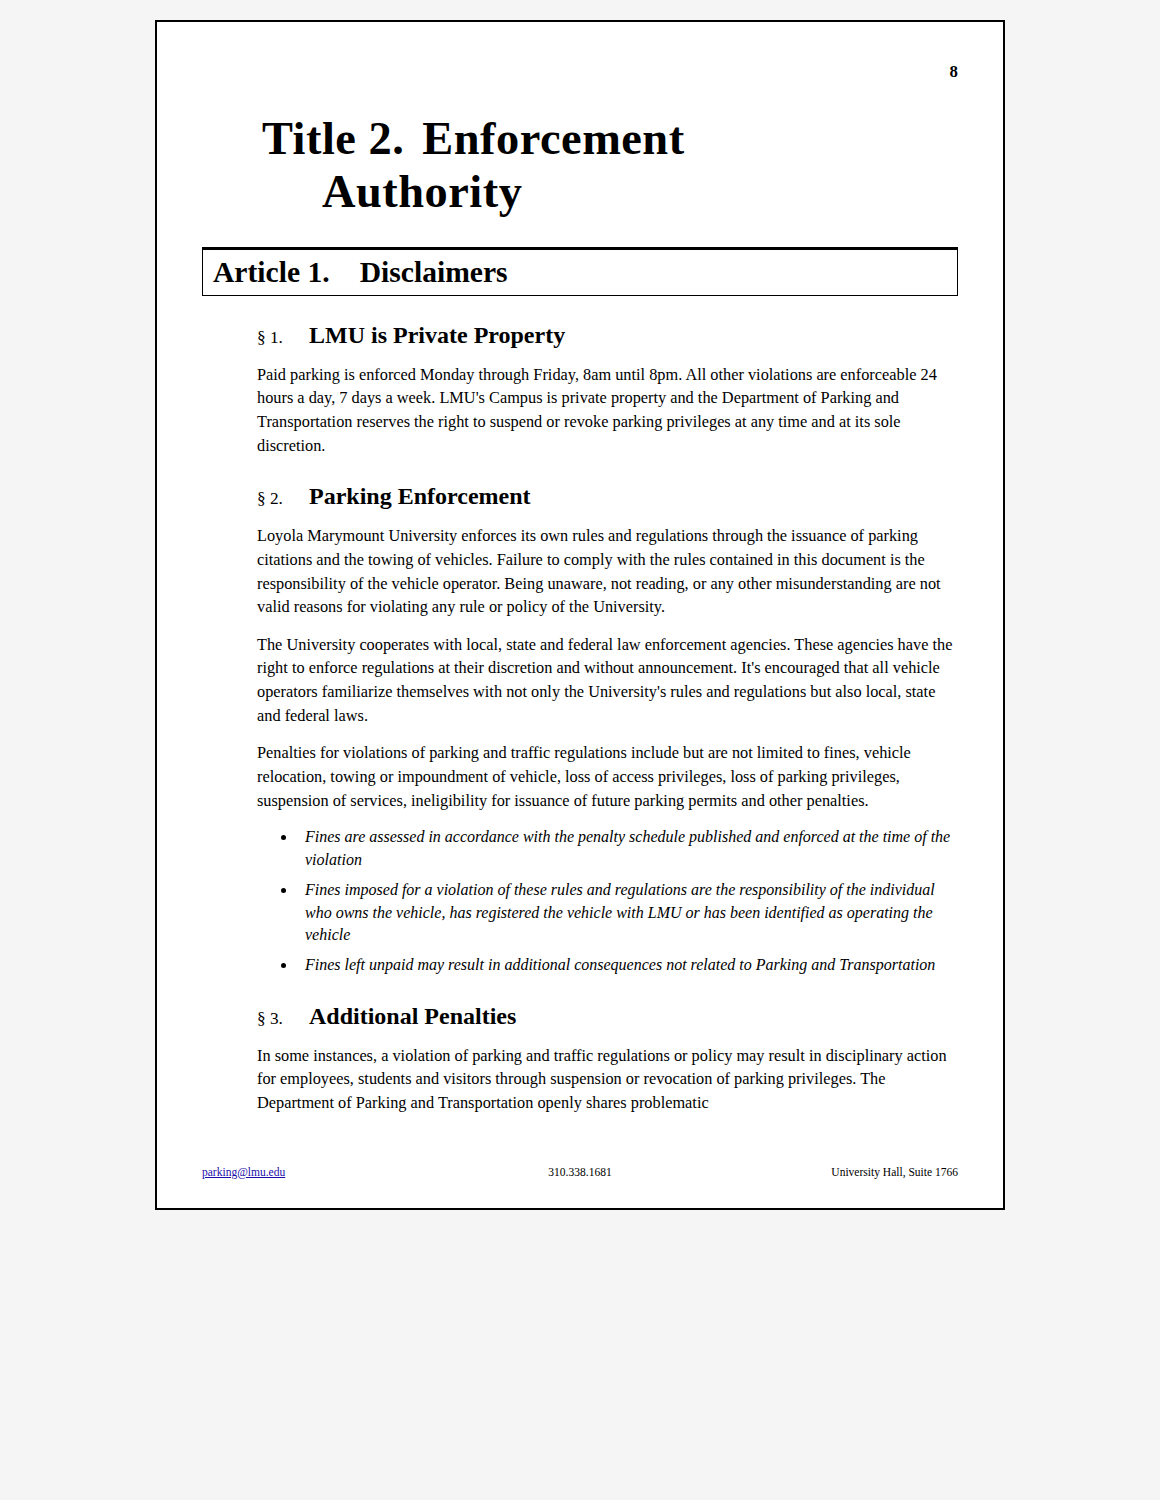8
Title 2. EnforcementAuthority
Article 1. Disclaimers
§ 1. LMU is Private Property
Paid parking is enforced Monday through Friday, 8am until 8pm. All other violations are enforceable 24 hours a day, 7 days a week. LMU's Campus is private property and the Department of Parking and Transportation reserves the right to suspend or revoke parking privileges at any time and at its sole discretion.
§ 2. Parking Enforcement
Loyola Marymount University enforces its own rules and regulations through the issuance of parking citations and the towing of vehicles. Failure to comply with the rules contained in this document is the responsibility of the vehicle operator. Being unaware, not reading, or any other misunderstanding are not valid reasons for violating any rule or policy of the University.
The University cooperates with local, state and federal law enforcement agencies. These agencies have the right to enforce regulations at their discretion and without announcement. It's encouraged that all vehicle operators familiarize themselves with not only the University's rules and regulations but also local, state and federal laws.
Penalties for violations of parking and traffic regulations include but are not limited to fines, vehicle relocation, towing or impoundment of vehicle, loss of access privileges, loss of parking privileges, suspension of services, ineligibility for issuance of future parking permits and other penalties.
Fines are assessed in accordance with the penalty schedule published and enforced at the time of the violation
Fines imposed for a violation of these rules and regulations are the responsibility of the individual who owns the vehicle, has registered the vehicle with LMU or has been identified as operating the vehicle
Fines left unpaid may result in additional consequences not related to Parking and Transportation
§ 3. Additional Penalties
In some instances, a violation of parking and traffic regulations or policy may result in disciplinary action for employees, students and visitors through suspension or revocation of parking privileges. The Department of Parking and Transportation openly shares problematic
parking@lmu.edu
310.338.1681
University Hall, Suite 1766